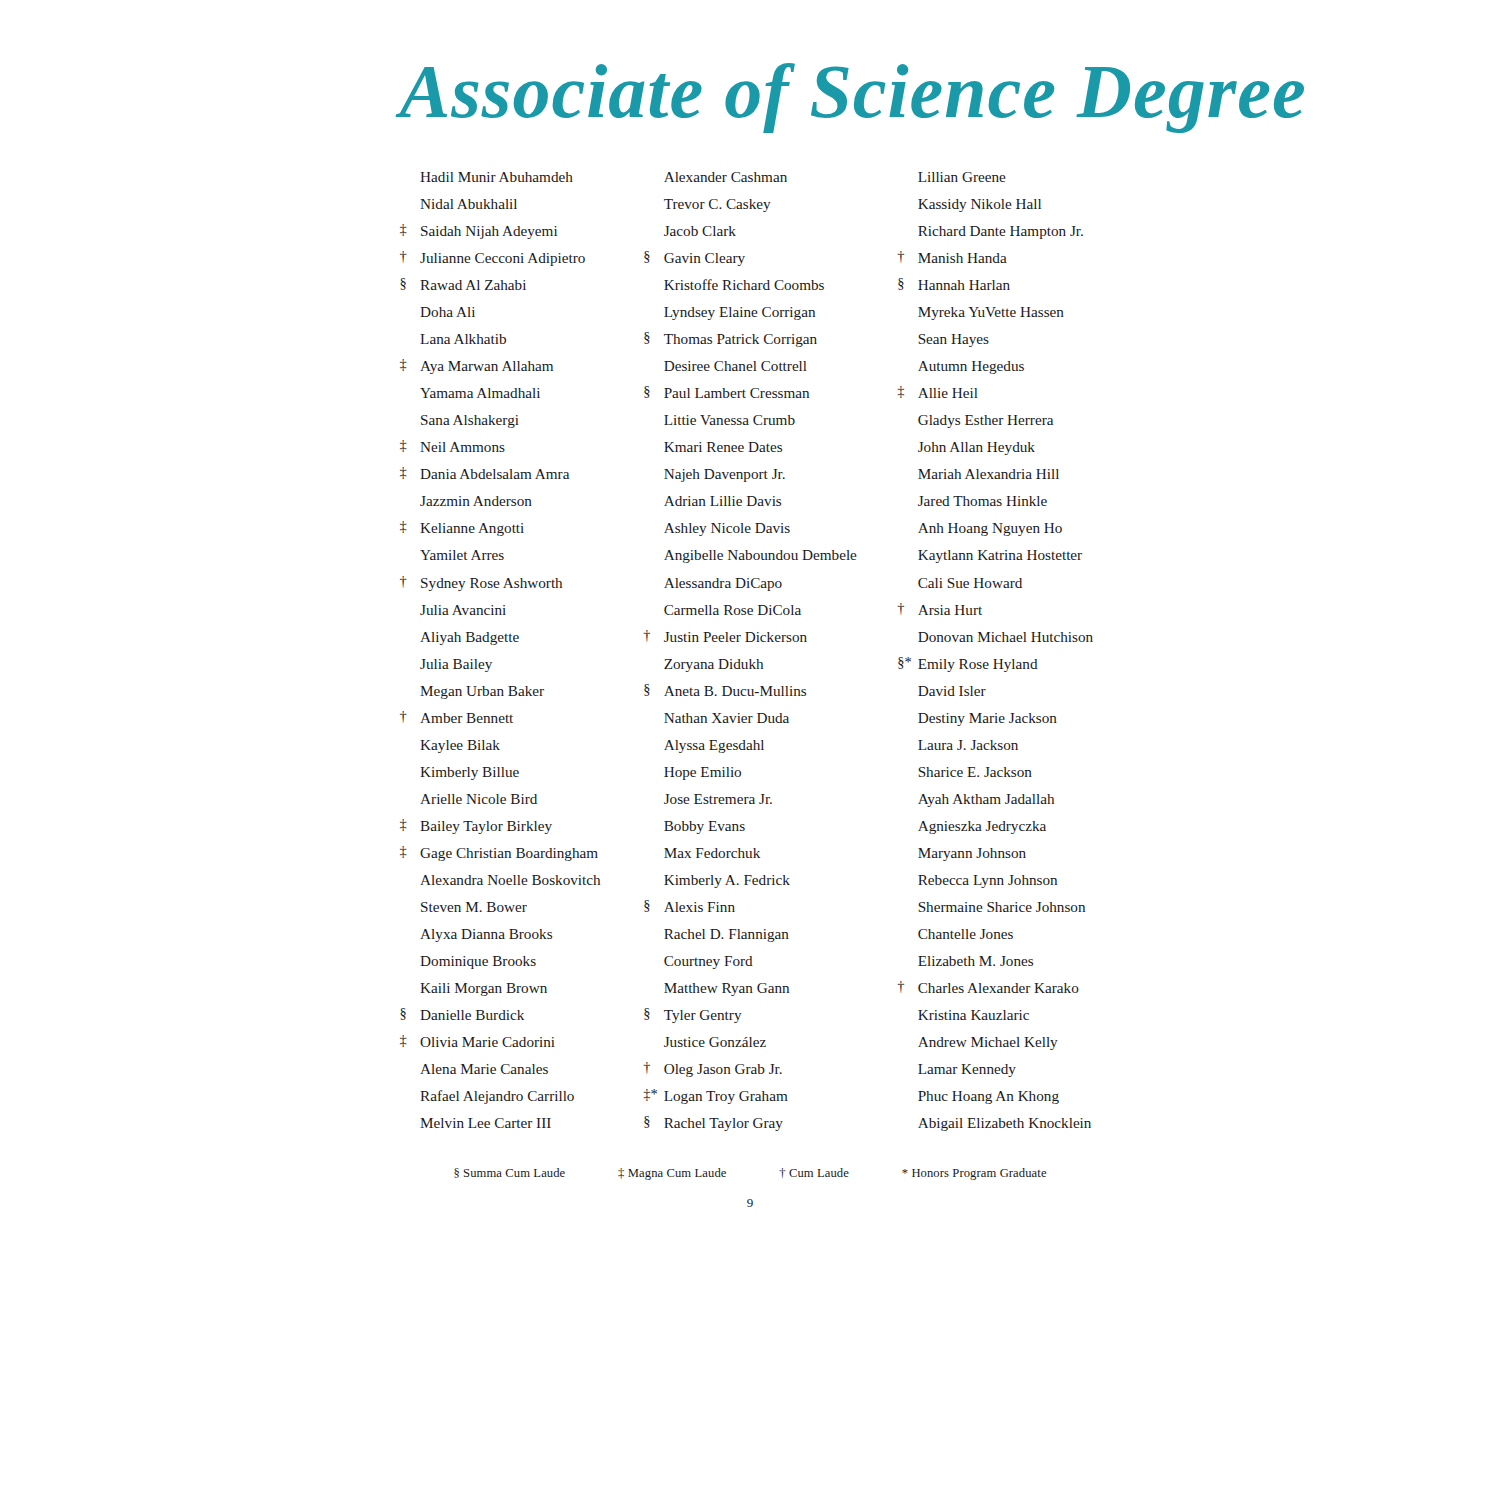Associate of Science Degree
Hadil Munir Abuhamdeh
Nidal Abukhalil
‡Saidah Nijah Adeyemi
†Julianne Cecconi Adipietro
§Rawad Al Zahabi
Doha Ali
Lana Alkhatib
‡Aya Marwan Allaham
Yamama Almadhali
Sana Alshakergi
‡Neil Ammons
‡Dania Abdelsalam Amra
Jazzmin Anderson
‡Kelianne Angotti
Yamilet Arres
†Sydney Rose Ashworth
Julia Avancini
Aliyah Badgette
Julia Bailey
Megan Urban Baker
†Amber Bennett
Kaylee Bilak
Kimberly Billue
Arielle Nicole Bird
‡Bailey Taylor Birkley
‡Gage Christian Boardingham
Alexandra Noelle Boskovitch
Steven M. Bower
Alyxa Dianna Brooks
Dominique Brooks
Kaili Morgan Brown
§Danielle Burdick
‡Olivia Marie Cadorini
Alena Marie Canales
Rafael Alejandro Carrillo
Melvin Lee Carter III
Alexander Cashman
Trevor C. Caskey
Jacob Clark
§Gavin Cleary
Kristoffe Richard Coombs
Lyndsey Elaine Corrigan
§Thomas Patrick Corrigan
Desiree Chanel Cottrell
§Paul Lambert Cressman
Littie Vanessa Crumb
Kmari Renee Dates
Najeh Davenport Jr.
Adrian Lillie Davis
Ashley Nicole Davis
Angibelle Naboundou Dembele
Alessandra DiCapo
Carmella Rose DiCola
†Justin Peeler Dickerson
Zoryana Didukh
§Aneta B. Ducu-Mullins
Nathan Xavier Duda
Alyssa Egesdahl
Hope Emilio
Jose Estremera Jr.
Bobby Evans
Max Fedorchuk
Kimberly A. Fedrick
§Alexis Finn
Rachel D. Flannigan
Courtney Ford
Matthew Ryan Gann
§Tyler Gentry
Justice González
†Oleg Jason Grab Jr.
‡*Logan Troy Graham
§Rachel Taylor Gray
Lillian Greene
Kassidy Nikole Hall
Richard Dante Hampton Jr.
†Manish Handa
§Hannah Harlan
Myreka YuVette Hassen
Sean Hayes
Autumn Hegedus
‡Allie Heil
Gladys Esther Herrera
John Allan Heyduk
Mariah Alexandria Hill
Jared Thomas Hinkle
Anh Hoang Nguyen Ho
Kaytlann Katrina Hostetter
Cali Sue Howard
†Arsia Hurt
Donovan Michael Hutchison
§*Emily Rose Hyland
David Isler
Destiny Marie Jackson
Laura J. Jackson
Sharice E. Jackson
Ayah Aktham Jadallah
Agnieszka Jedryczka
Maryann Johnson
Rebecca Lynn Johnson
Shermaine Sharice Johnson
Chantelle Jones
Elizabeth M. Jones
†Charles Alexander Karako
Kristina Kauzlaric
Andrew Michael Kelly
Lamar Kennedy
Phuc Hoang An Khong
Abigail Elizabeth Knocklein
§ Summa Cum Laude ‡ Magna Cum Laude † Cum Laude * Honors Program Graduate
9